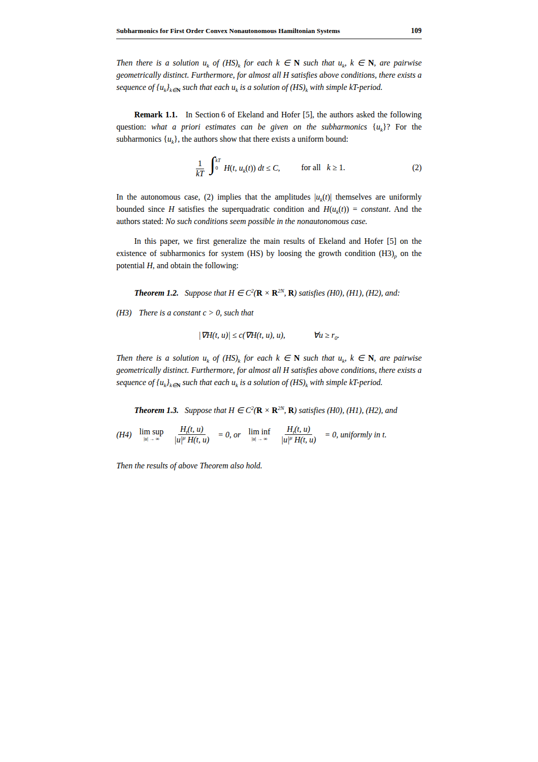Subharmonics for First Order Convex Nonautonomous Hamiltonian Systems 109
Then there is a solution uk of (HS)k for each k ∈ N such that uk, k ∈ N, are pairwise geometrically distinct. Furthermore, for almost all H satisfies above conditions, there exists a sequence of {uk}k∈N such that each uk is a solution of (HS)k with simple kT-period.
Remark 1.1. In Section 6 of Ekeland and Hofer [5], the authors asked the following question: what a priori estimates can be given on the subharmonics {uk}? For the subharmonics {uk}, the authors show that there exists a uniform bound:
1 kT ∫kT 0 H(t, uk(t)) dt ≤ C, for all k ≥ 1.
(2)
In the autonomous case, (2) implies that the amplitudes |uk(t)| themselves are uniformly bounded since H satisfies the superquadratic condition and H(uk(t)) = constant. And the authors stated: No such conditions seem possible in the nonautonomous case.
In this paper, we first generalize the main results of Ekeland and Hofer [5] on the existence of subharmonics for system (HS) by loosing the growth condition (H3)p on the potential H, and obtain the following:
Theorem 1.2. Suppose that H ∈ C2(R × R2N, R) satisfies (H0), (H1), (H2), and:
(H3) There is a constant c > 0, such that
|∇H(t, u)| ≤ c(∇H(t, u), u), ∀u ≥ r0.
Then there is a solution uk of (HS)k for each k ∈ N such that uk, k ∈ N, are pairwise geometrically distinct. Furthermore, for almost all H satisfies above conditions, there exists a sequence of {uk}k∈N such that each uk is a solution of (HS)k with simple kT-period.
Theorem 1.3. Suppose that H ∈ C2(R × R2N, R) satisfies (H0), (H1), (H2), and
(H4) lim sup|u| → ∞ Ht(t, u)|u|μ H(t, u) = 0, or lim inf|u| → ∞ Ht(t, u)|u|μ H(t, u) = 0, uniformly in t.
Then the results of above Theorem also hold.